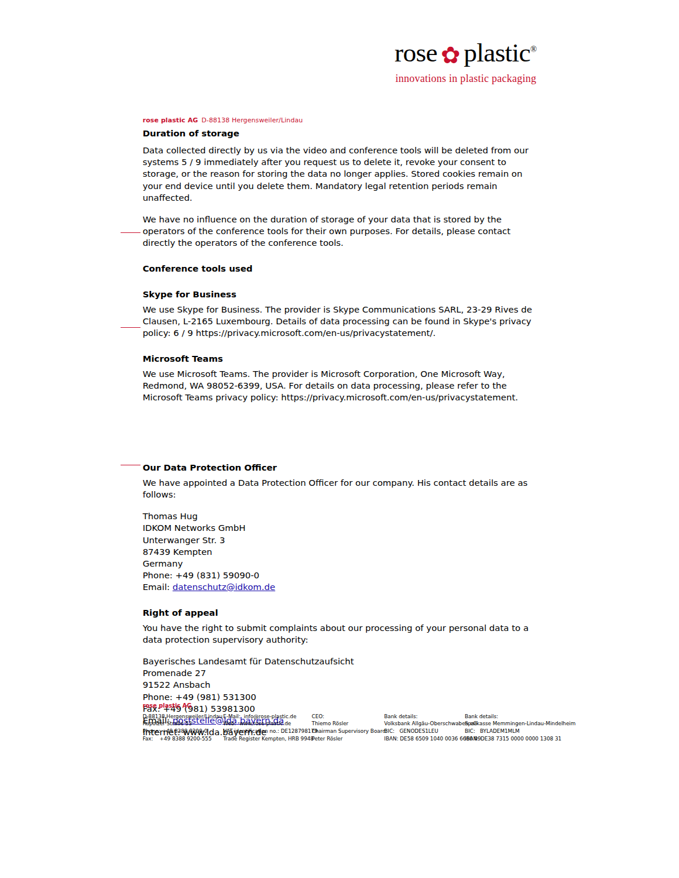rose✿plastic®
innovations in plastic packaging
rose plastic AGD-88138 Hergensweiler/Lindau
Duration of storage
Data collected directly by us via the video and conference tools will be deleted from our systems 5 / 9 immediately after you request us to delete it, revoke your consent to storage, or the reason for storing the data no longer applies. Stored cookies remain on your end device until you delete them. Mandatory legal retention periods remain unaffected.
We have no influence on the duration of storage of your data that is stored by the operators of the conference tools for their own purposes. For details, please contact directly the operators of the conference tools.
Conference tools used
Skype for Business
We use Skype for Business. The provider is Skype Communications SARL, 23-29 Rives de Clausen, L-2165 Luxembourg. Details of data processing can be found in Skype's privacy policy: 6 / 9 https://privacy.microsoft.com/en-us/privacystatement/.
Microsoft Teams
We use Microsoft Teams. The provider is Microsoft Corporation, One Microsoft Way, Redmond, WA 98052-6399, USA. For details on data processing, please refer to the Microsoft Teams privacy policy: https://privacy.microsoft.com/en-us/privacystatement.
Our Data Protection Officer
We have appointed a Data Protection Officer for our company. His contact details are as follows:
Thomas Hug
IDKOM Networks GmbH
Unterwanger Str. 3
87439 Kempten
Germany
Phone: +49 (831) 59090-0
Email: datenschutz@idkom.de
Right of appeal
You have the right to submit complaints about our processing of your personal data to a data protection supervisory authority:
Bayerisches Landesamt für Datenschutzaufsicht
Promenade 27
91522 Ansbach
Phone: +49 (981) 531300
Fax: +49 (981) 53981300
Email: poststelle@lda.bayern.da
Internet: www.lda.bayern.de
rose plastic AG
| D-88138 Hergensweiler/Lindau | E-Mail: info@rose-plastic.de | CEO: | Bank details: | Bank details: |
| Rupolzer Straße 53 | Web: www.rose-plastic.de | Thiemo Rösler | Volksbank Allgäu-Oberschwaben eG | Sparkasse Memmingen-Lindau-Mindelheim |
| Phone: +49 8388 9200-0 | VAT identification no.: DE128798179 | Chairman Supervisory Board: | BIC: GENODES1LEU | BIC: BYLADEM1MLM |
| Fax: +49 8388 9200-555 | Trade Register Kempten, HRB 9948 | Peter Rösler | IBAN: DE58 6509 1040 0036 6660 09 | IBAN: DE38 7315 0000 0000 1308 31 |